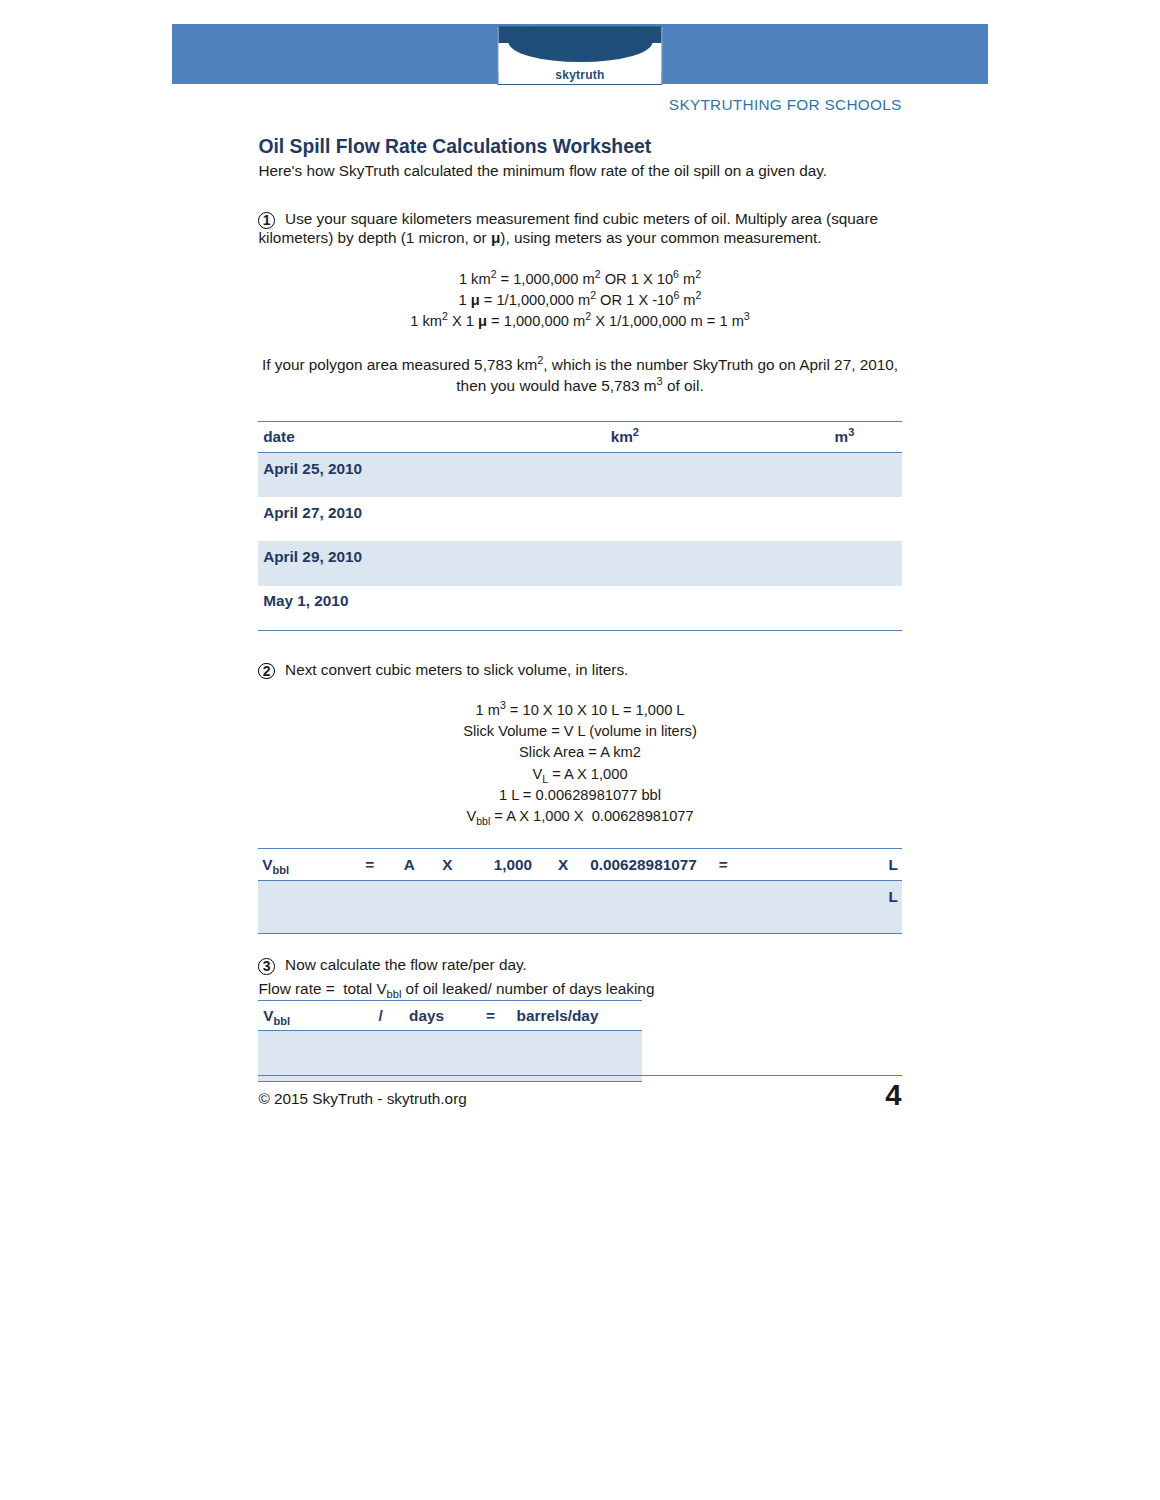SKYTRUTH
skytruth
SKYTRUTHING FOR SCHOOLS
Oil Spill Flow Rate Calculations Worksheet
Here's how SkyTruth calculated the minimum flow rate of the oil spill on a given day.
1 Use your square kilometers measurement find cubic meters of oil. Multiply area (square kilometers) by depth (1 micron, or μ), using meters as your common measurement.
1 km2 = 1,000,000 m2 OR 1 X 106 m2 1 μ = 1/1,000,000 m2 OR 1 X -106 m2 1 km2 X 1 μ = 1,000,000 m2 X 1/1,000,000 m = 1 m3
If your polygon area measured 5,783 km2, which is the number SkyTruth go on April 27, 2010,
then you would have 5,783 m3 of oil.
| date | km 2 | m 3 |
| --- | --- | --- |
| April 25, 2010 | | |
| April 27, 2010 | | |
| April 29, 2010 | | |
| May 1, 2010 | | |
2 Next convert cubic meters to slick volume, in liters.
1 m3 = 10 X 10 X 10 L = 1,000 L Slick Volume = V L (volume in liters) Slick Area = A km2 VL = A X 1,000 1 L = 0.00628981077 bbl Vbbl = A X 1,000 X 0.00628981077
| V bbl | = | A | X | 1,000 | X | 0.00628981077 | = | L |
| | L |
3 Now calculate the flow rate/per day.
Flow rate = total Vbbl of oil leaked/ number of days leaking
| V bbl | / | days | = | barrels/day |
© 2015 SkyTruth - skytruth.org
4